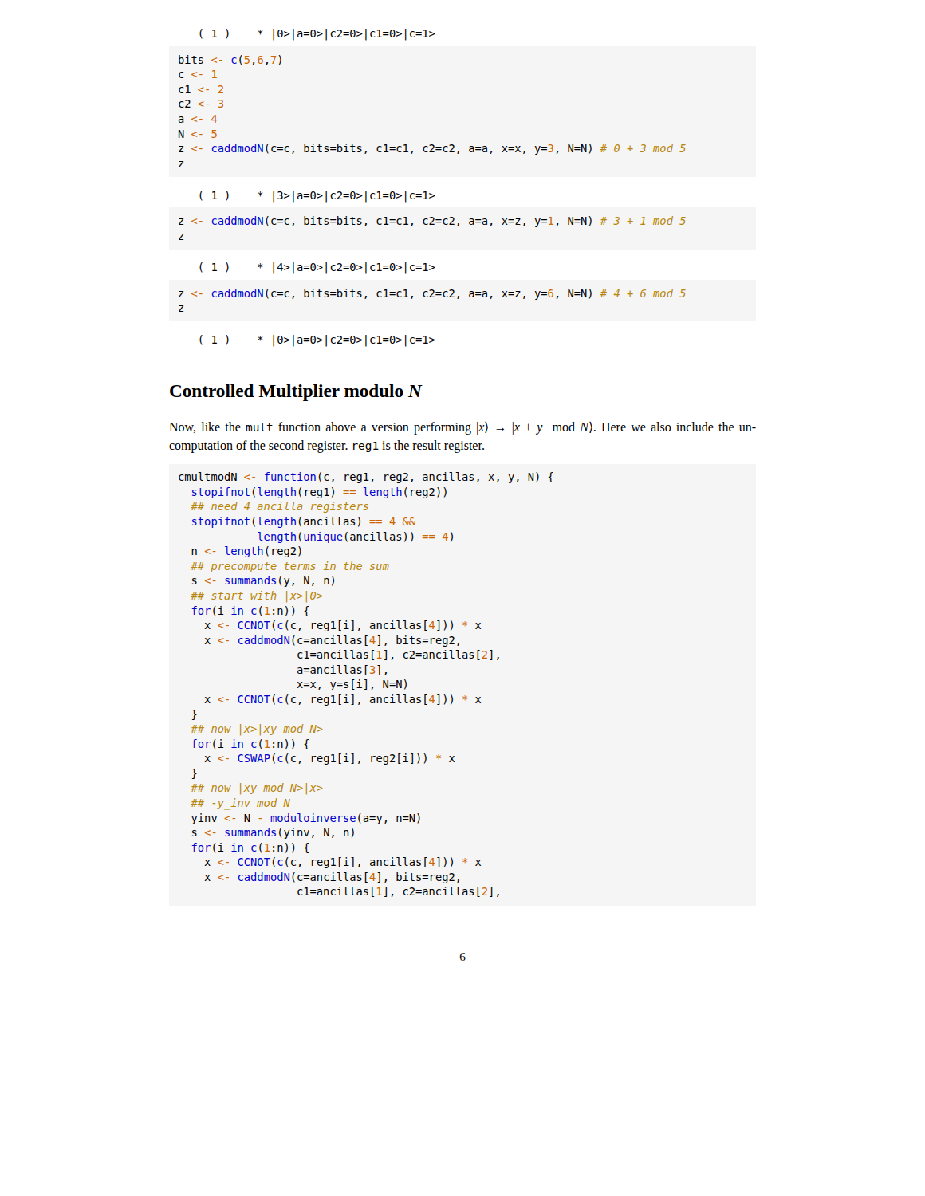( 1 )    * |0>|a=0>|c2=0>|c1=0>|c=1>
bits <- c(5,6,7)
c <- 1
c1 <- 2
c2 <- 3
a <- 4
N <- 5
z <- caddmodN(c=c, bits=bits, c1=c1, c2=c2, a=a, x=x, y=3, N=N) # 0 + 3 mod 5
z
   ( 1 )    * |3>|a=0>|c2=0>|c1=0>|c=1>
z <- caddmodN(c=c, bits=bits, c1=c1, c2=c2, a=a, x=z, y=1, N=N) # 3 + 1 mod 5
z
   ( 1 )    * |4>|a=0>|c2=0>|c1=0>|c=1>
z <- caddmodN(c=c, bits=bits, c1=c1, c2=c2, a=a, x=z, y=6, N=N) # 4 + 6 mod 5
z
   ( 1 )    * |0>|a=0>|c2=0>|c1=0>|c=1>
Controlled Multiplier modulo N
Now, like the mult function above a version performing |x⟩ → |x + y mod N⟩. Here we also include the un-computation of the second register. reg1 is the result register.
cmultmodN <- function(c, reg1, reg2, ancillas, x, y, N) {
  stopifnot(length(reg1) == length(reg2))
  ## need 4 ancilla registers
  stopifnot(length(ancillas) == 4 &&
            length(unique(ancillas)) == 4)
  n <- length(reg2)
  ## precompute terms in the sum
  s <- summands(y, N, n)
  ## start with |x>|0>
  for(i in c(1:n)) {
    x <- CCNOT(c(c, reg1[i], ancillas[4])) * x
    x <- caddmodN(c=ancillas[4], bits=reg2,
                  c1=ancillas[1], c2=ancillas[2],
                  a=ancillas[3],
                  x=x, y=s[i], N=N)
    x <- CCNOT(c(c, reg1[i], ancillas[4])) * x
  }
  ## now |x>|xy mod N>
  for(i in c(1:n)) {
    x <- CSWAP(c(c, reg1[i], reg2[i])) * x
  }
  ## now |xy mod N>|x>
  ## -y_inv mod N
  yinv <- N - moduloinverse(a=y, n=N)
  s <- summands(yinv, N, n)
  for(i in c(1:n)) {
    x <- CCNOT(c(c, reg1[i], ancillas[4])) * x
    x <- caddmodN(c=ancillas[4], bits=reg2,
                  c1=ancillas[1], c2=ancillas[2],
6